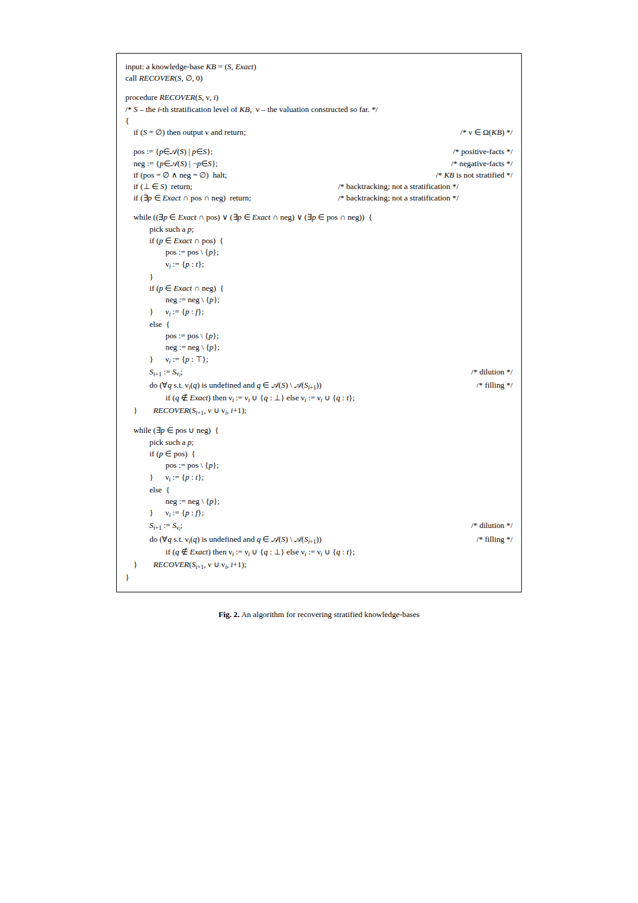input: a knowledge-base KB = (S, Exact)
call RECOVER(S, ∅, 0)
procedure RECOVER(S, ν, i)
/* S – the i-th stratification level of KB, ν – the valuation constructed so far. */
{
if (S = ∅) then output ν and return;/* ν ∈ Ω(KB) */
pos := {p∈𝒜(S) | p∈S};/* positive-facts */
neg := {p∈𝒜(S) | ¬p∈S};/* negative-facts */
if (pos = ∅ ∧ neg = ∅) halt;/* KB is not stratified */
if (⊥ ∈ S) return;/* backtracking; not a stratification */
if (∃p ∈ Exact ∩ pos ∩ neg) return;/* backtracking; not a stratification */
while ((∃p ∈ Exact ∩ pos) ∨ (∃p ∈ Exact ∩ neg) ∨ (∃p ∈ pos ∩ neg)) {
pick such a p;
if (p ∈ Exact ∩ pos) {
pos := pos \ {p};
νi := {p : t};
}
if (p ∈ Exact ∩ neg) {
neg := neg \ {p};
} νi := {p : f};
else {
pos := pos \ {p};
neg := neg \ {p};
} νi := {p : ⊤};
Si+1 := Sνi;/* dilution */
do (∀q s.t. νi(q) is undefined and q ∈ 𝒜(S) \ 𝒜(Si+1))/* filling */
if (q ∉ Exact) then νi := νi ∪ {q : ⊥} else νi := νi ∪ {q : t};
} RECOVER(Si+1, ν ∪ νi, i+1);
while (∃p ∈ pos ∪ neg) {
pick such a p;
if (p ∈ pos) {
pos := pos \ {p};
} νi := {p : t};
else {
neg := neg \ {p};
} νi := {p : f};
Si+1 := Sνi;/* dilution */
do (∀q s.t. νi(q) is undefined and q ∈ 𝒜(S) \ 𝒜(Si+1))/* filling */
if (q ∉ Exact) then νi := νi ∪ {q : ⊥} else νi := νi ∪ {q : t};
} RECOVER(Si+1, ν ∪ νi, i+1);
}
Fig. 2. An algorithm for recovering stratified knowledge-bases